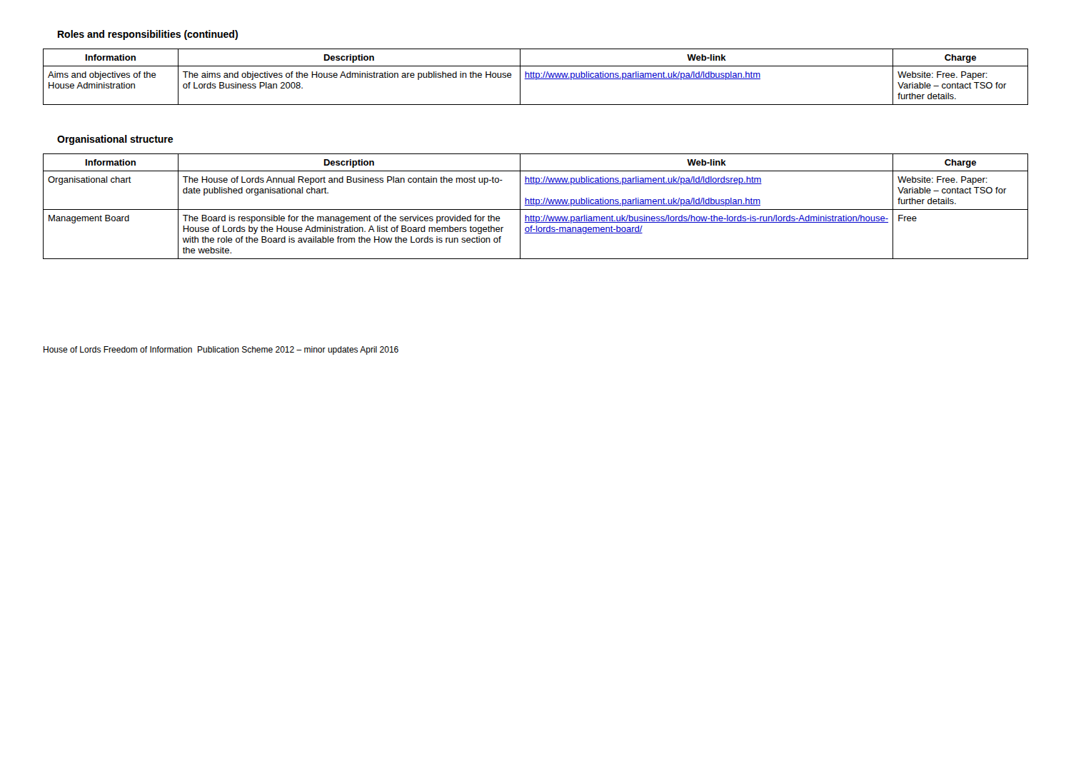Roles and responsibilities (continued)
| Information | Description | Web-link | Charge |
| --- | --- | --- | --- |
| Aims and objectives of the House Administration | The aims and objectives of the House Administration are published in the House of Lords Business Plan 2008. | http://www.publications.parliament.uk/pa/ld/ldbusplan.htm | Website: Free. Paper: Variable – contact TSO for further details. |
Organisational structure
| Information | Description | Web-link | Charge |
| --- | --- | --- | --- |
| Organisational chart | The House of Lords Annual Report and Business Plan contain the most up-to-date published organisational chart. | http://www.publications.parliament.uk/pa/ld/ldlordsrep.htm http://www.publications.parliament.uk/pa/ld/ldbusplan.htm | Website: Free. Paper: Variable – contact TSO for further details. |
| Management Board | The Board is responsible for the management of the services provided for the House of Lords by the House Administration. A list of Board members together with the role of the Board is available from the How the Lords is run section of the website. | http://www.parliament.uk/business/lords/how-the-lords-is-run/lords-Administration/house-of-lords-management-board/ | Free |
House of Lords Freedom of Information Publication Scheme 2012 – minor updates April 2016